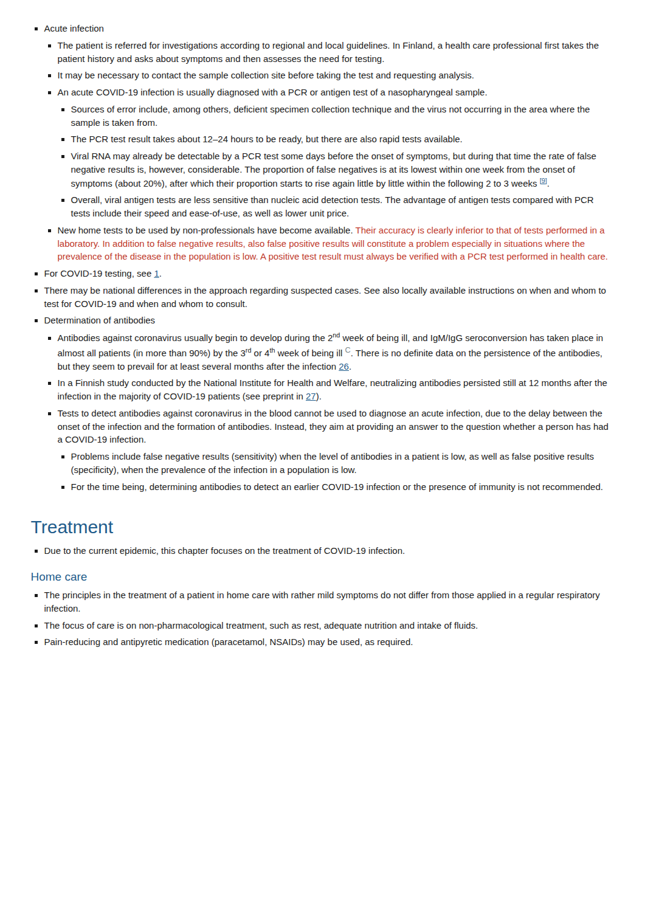Acute infection
The patient is referred for investigations according to regional and local guidelines. In Finland, a health care professional first takes the patient history and asks about symptoms and then assesses the need for testing.
It may be necessary to contact the sample collection site before taking the test and requesting analysis.
An acute COVID-19 infection is usually diagnosed with a PCR or antigen test of a nasopharyngeal sample.
Sources of error include, among others, deficient specimen collection technique and the virus not occurring in the area where the sample is taken from.
The PCR test result takes about 12–24 hours to be ready, but there are also rapid tests available.
Viral RNA may already be detectable by a PCR test some days before the onset of symptoms, but during that time the rate of false negative results is, however, considerable. The proportion of false negatives is at its lowest within one week from the onset of symptoms (about 20%), after which their proportion starts to rise again little by little within the following 2 to 3 weeks [9].
Overall, viral antigen tests are less sensitive than nucleic acid detection tests. The advantage of antigen tests compared with PCR tests include their speed and ease-of-use, as well as lower unit price.
New home tests to be used by non-professionals have become available. Their accuracy is clearly inferior to that of tests performed in a laboratory. In addition to false negative results, also false positive results will constitute a problem especially in situations where the prevalence of the disease in the population is low. A positive test result must always be verified with a PCR test performed in health care.
For COVID-19 testing, see 1.
There may be national differences in the approach regarding suspected cases. See also locally available instructions on when and whom to test for COVID-19 and when and whom to consult.
Determination of antibodies
Antibodies against coronavirus usually begin to develop during the 2nd week of being ill, and IgM/IgG seroconversion has taken place in almost all patients (in more than 90%) by the 3rd or 4th week of being ill C. There is no definite data on the persistence of the antibodies, but they seem to prevail for at least several months after the infection 26.
In a Finnish study conducted by the National Institute for Health and Welfare, neutralizing antibodies persisted still at 12 months after the infection in the majority of COVID-19 patients (see preprint in 27).
Tests to detect antibodies against coronavirus in the blood cannot be used to diagnose an acute infection, due to the delay between the onset of the infection and the formation of antibodies. Instead, they aim at providing an answer to the question whether a person has had a COVID-19 infection.
Problems include false negative results (sensitivity) when the level of antibodies in a patient is low, as well as false positive results (specificity), when the prevalence of the infection in a population is low.
For the time being, determining antibodies to detect an earlier COVID-19 infection or the presence of immunity is not recommended.
Treatment
Due to the current epidemic, this chapter focuses on the treatment of COVID-19 infection.
Home care
The principles in the treatment of a patient in home care with rather mild symptoms do not differ from those applied in a regular respiratory infection.
The focus of care is on non-pharmacological treatment, such as rest, adequate nutrition and intake of fluids.
Pain-reducing and antipyretic medication (paracetamol, NSAIDs) may be used, as required.